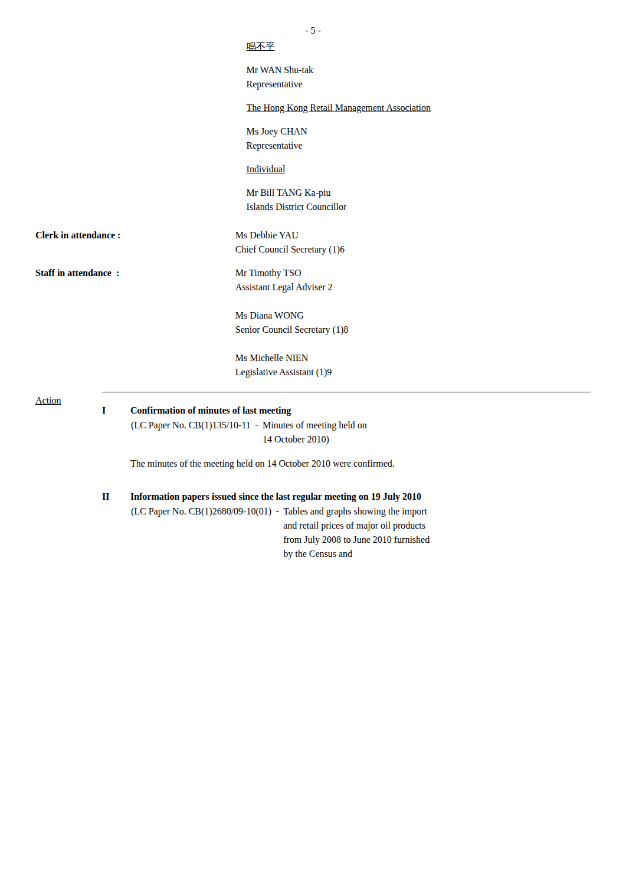- 5 -
鳴不平
Mr WAN Shu-tak
Representative
The Hong Kong Retail Management Association
Ms Joey CHAN
Representative
Individual
Mr Bill TANG Ka-piu
Islands District Councillor
| Clerk in attendance : | Ms Debbie YAU Chief Council Secretary (1)6 |
| Staff in attendance : | Mr Timothy TSO Assistant Legal Adviser 2 Ms Diana WONG Senior Council Secretary (1)8 Ms Michelle NIEN Legislative Assistant (1)9 |
Action
I
Confirmation of minutes of last meeting
| (LC Paper No. CB(1)135/10-11 | - | Minutes of meeting held on 14 October 2010) |
The minutes of the meeting held on 14 October 2010 were confirmed.
II
Information papers issued since the last regular meeting on 19 July 2010
| (LC Paper No. CB(1)2680/09-10(01) | - | Tables and graphs showing the import and retail prices of major oil products from July 2008 to June 2010 furnished by the Census and |